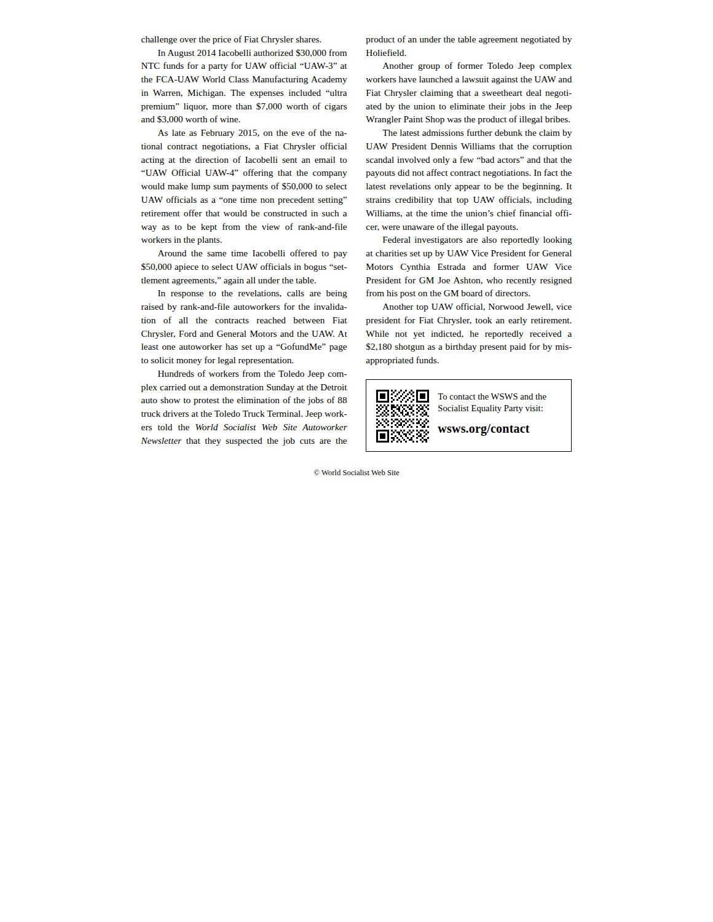challenge over the price of Fiat Chrysler shares.
In August 2014 Iacobelli authorized $30,000 from NTC funds for a party for UAW official “UAW-3” at the FCA-UAW World Class Manufacturing Academy in Warren, Michigan. The expenses included “ultra premium” liquor, more than $7,000 worth of cigars and $3,000 worth of wine.
As late as February 2015, on the eve of the national contract negotiations, a Fiat Chrysler official acting at the direction of Iacobelli sent an email to “UAW Official UAW-4” offering that the company would make lump sum payments of $50,000 to select UAW officials as a “one time non precedent setting” retirement offer that would be constructed in such a way as to be kept from the view of rank-and-file workers in the plants.
Around the same time Iacobelli offered to pay $50,000 apiece to select UAW officials in bogus “settlement agreements,” again all under the table.
In response to the revelations, calls are being raised by rank-and-file autoworkers for the invalidation of all the contracts reached between Fiat Chrysler, Ford and General Motors and the UAW. At least one autoworker has set up a “GofundMe” page to solicit money for legal representation.
Hundreds of workers from the Toledo Jeep complex carried out a demonstration Sunday at the Detroit auto show to protest the elimination of the jobs of 88 truck drivers at the Toledo Truck Terminal. Jeep workers told the World Socialist Web Site Autoworker Newsletter that they suspected the job cuts are the product of an under the table agreement negotiated by Holiefield.
Another group of former Toledo Jeep complex workers have launched a lawsuit against the UAW and Fiat Chrysler claiming that a sweetheart deal negotiated by the union to eliminate their jobs in the Jeep Wrangler Paint Shop was the product of illegal bribes.
The latest admissions further debunk the claim by UAW President Dennis Williams that the corruption scandal involved only a few “bad actors” and that the payouts did not affect contract negotiations. In fact the latest revelations only appear to be the beginning. It strains credibility that top UAW officials, including Williams, at the time the union’s chief financial officer, were unaware of the illegal payouts.
Federal investigators are also reportedly looking at charities set up by UAW Vice President for General Motors Cynthia Estrada and former UAW Vice President for GM Joe Ashton, who recently resigned from his post on the GM board of directors.
Another top UAW official, Norwood Jewell, vice president for Fiat Chrysler, took an early retirement. While not yet indicted, he reportedly received a $2,180 shotgun as a birthday present paid for by misappropriated funds.
To contact the WSWS and the
Socialist Equality Party visit:
wsws.org/contact
© World Socialist Web Site